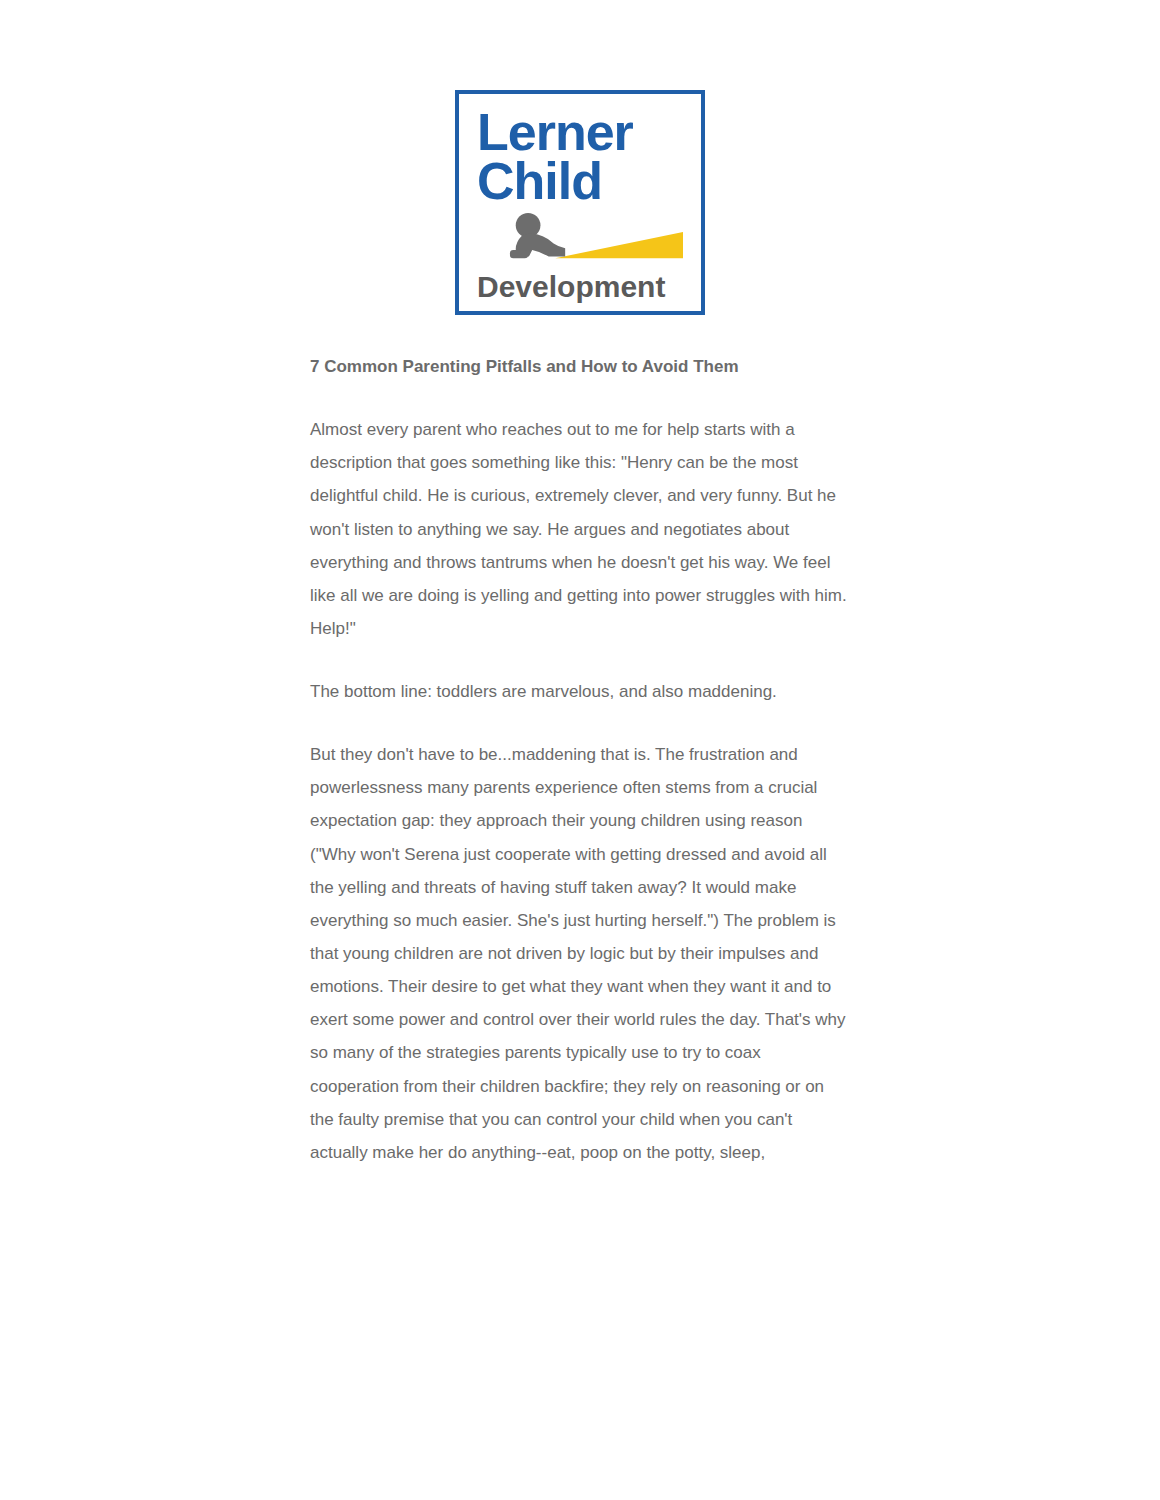Lerner
Child
Development
7 Common Parenting Pitfalls and How to Avoid Them
Almost every parent who reaches out to me for help starts with a description that goes something like this: "Henry can be the most delightful child. He is curious, extremely clever, and very funny. But he won't listen to anything we say. He argues and negotiates about everything and throws tantrums when he doesn't get his way. We feel like all we are doing is yelling and getting into power struggles with him. Help!"
The bottom line: toddlers are marvelous, and also maddening.
But they don't have to be...maddening that is. The frustration and powerlessness many parents experience often stems from a crucial expectation gap: they approach their young children using reason ("Why won't Serena just cooperate with getting dressed and avoid all the yelling and threats of having stuff taken away? It would make everything so much easier. She's just hurting herself.") The problem is that young children are not driven by logic but by their impulses and emotions. Their desire to get what they want when they want it and to exert some power and control over their world rules the day. That's why so many of the strategies parents typically use to try to coax cooperation from their children backfire; they rely on reasoning or on the faulty premise that you can control your child when you can't actually make her do anything--eat, poop on the potty, sleep,